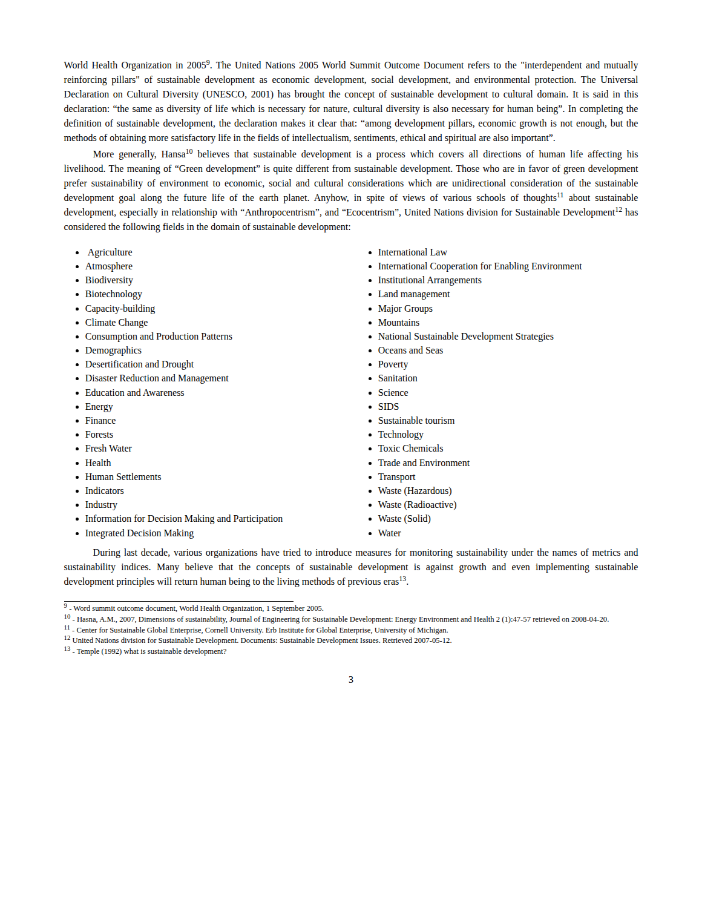World Health Organization in 20059. The United Nations 2005 World Summit Outcome Document refers to the "interdependent and mutually reinforcing pillars" of sustainable development as economic development, social development, and environmental protection. The Universal Declaration on Cultural Diversity (UNESCO, 2001) has brought the concept of sustainable development to cultural domain. It is said in this declaration: “the same as diversity of life which is necessary for nature, cultural diversity is also necessary for human being”. In completing the definition of sustainable development, the declaration makes it clear that: “among development pillars, economic growth is not enough, but the methods of obtaining more satisfactory life in the fields of intellectualism, sentiments, ethical and spiritual are also important”.
More generally, Hansa10 believes that sustainable development is a process which covers all directions of human life affecting his livelihood. The meaning of “Green development” is quite different from sustainable development. Those who are in favor of green development prefer sustainability of environment to economic, social and cultural considerations which are unidirectional consideration of the sustainable development goal along the future life of the earth planet. Anyhow, in spite of views of various schools of thoughts11 about sustainable development, especially in relationship with “Anthropocentrism”, and “Ecocentrism”, United Nations division for Sustainable Development12 has considered the following fields in the domain of sustainable development:
Agriculture
Atmosphere
Biodiversity
Biotechnology
Capacity-building
Climate Change
Consumption and Production Patterns
Demographics
Desertification and Drought
Disaster Reduction and Management
Education and Awareness
Energy
Finance
Forests
Fresh Water
Health
Human Settlements
Indicators
Industry
Information for Decision Making and Participation
Integrated Decision Making
International Law
International Cooperation for Enabling Environment
Institutional Arrangements
Land management
Major Groups
Mountains
National Sustainable Development Strategies
Oceans and Seas
Poverty
Sanitation
Science
SIDS
Sustainable tourism
Technology
Toxic Chemicals
Trade and Environment
Transport
Waste (Hazardous)
Waste (Radioactive)
Waste (Solid)
Water
During last decade, various organizations have tried to introduce measures for monitoring sustainability under the names of metrics and sustainability indices. Many believe that the concepts of sustainable development is against growth and even implementing sustainable development principles will return human being to the living methods of previous eras13.
9 - Word summit outcome document, World Health Organization, 1 September 2005.
10 - Hasna, A.M., 2007, Dimensions of sustainability, Journal of Engineering for Sustainable Development: Energy Environment and Health 2 (1):47-57 retrieved on 2008-04-20.
11 - Center for Sustainable Global Enterprise, Cornell University. Erb Institute for Global Enterprise, University of Michigan.
12 United Nations division for Sustainable Development. Documents: Sustainable Development Issues. Retrieved 2007-05-12.
13 - Temple (1992) what is sustainable development?
3